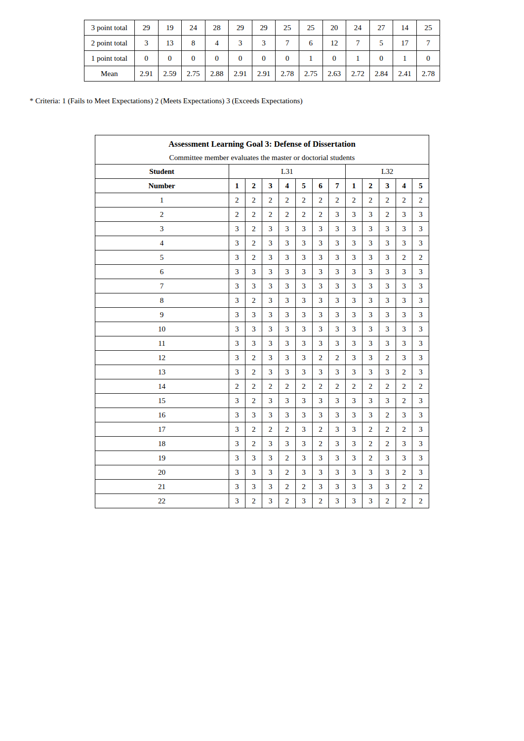| 3 point total | 29 | 19 | 24 | 28 | 29 | 29 | 25 | 25 | 20 | 24 | 27 | 14 | 25 |
| 2 point total | 3 | 13 | 8 | 4 | 3 | 3 | 7 | 6 | 12 | 7 | 5 | 17 | 7 |
| 1 point total | 0 | 0 | 0 | 0 | 0 | 0 | 0 | 1 | 0 | 1 | 0 | 1 | 0 |
| Mean | 2.91 | 2.59 | 2.75 | 2.88 | 2.91 | 2.91 | 2.78 | 2.75 | 2.63 | 2.72 | 2.84 | 2.41 | 2.78 |
* Criteria: 1 (Fails to Meet Expectations) 2 (Meets Expectations) 3 (Exceeds Expectations)
Assessment Learning Goal 3: Defense of Dissertation
| Committee member evaluates the master or doctorial students |
| Student | L31 | L32 |
| Number | 1 | 2 | 3 | 4 | 5 | 6 | 7 | 1 | 2 | 3 | 4 | 5 |
| 1 | 2 | 2 | 2 | 2 | 2 | 2 | 2 | 2 | 2 | 2 | 2 | 2 |
| 2 | 2 | 2 | 2 | 2 | 2 | 2 | 3 | 3 | 3 | 2 | 3 | 3 |
| 3 | 3 | 2 | 3 | 3 | 3 | 3 | 3 | 3 | 3 | 3 | 3 | 3 |
| 4 | 3 | 2 | 3 | 3 | 3 | 3 | 3 | 3 | 3 | 3 | 3 | 3 |
| 5 | 3 | 2 | 3 | 3 | 3 | 3 | 3 | 3 | 3 | 3 | 2 | 2 |
| 6 | 3 | 3 | 3 | 3 | 3 | 3 | 3 | 3 | 3 | 3 | 3 | 3 |
| 7 | 3 | 3 | 3 | 3 | 3 | 3 | 3 | 3 | 3 | 3 | 3 | 3 |
| 8 | 3 | 2 | 3 | 3 | 3 | 3 | 3 | 3 | 3 | 3 | 3 | 3 |
| 9 | 3 | 3 | 3 | 3 | 3 | 3 | 3 | 3 | 3 | 3 | 3 | 3 |
| 10 | 3 | 3 | 3 | 3 | 3 | 3 | 3 | 3 | 3 | 3 | 3 | 3 |
| 11 | 3 | 3 | 3 | 3 | 3 | 3 | 3 | 3 | 3 | 3 | 3 | 3 |
| 12 | 3 | 2 | 3 | 3 | 3 | 2 | 2 | 3 | 3 | 2 | 3 | 3 |
| 13 | 3 | 2 | 3 | 3 | 3 | 3 | 3 | 3 | 3 | 3 | 2 | 3 |
| 14 | 2 | 2 | 2 | 2 | 2 | 2 | 2 | 2 | 2 | 2 | 2 | 2 |
| 15 | 3 | 2 | 3 | 3 | 3 | 3 | 3 | 3 | 3 | 3 | 2 | 3 |
| 16 | 3 | 3 | 3 | 3 | 3 | 3 | 3 | 3 | 3 | 2 | 3 | 3 |
| 17 | 3 | 2 | 2 | 2 | 3 | 2 | 3 | 3 | 2 | 2 | 2 | 3 |
| 18 | 3 | 2 | 3 | 3 | 3 | 2 | 3 | 3 | 2 | 2 | 3 | 3 |
| 19 | 3 | 3 | 3 | 2 | 3 | 3 | 3 | 3 | 2 | 3 | 3 | 3 |
| 20 | 3 | 3 | 3 | 2 | 3 | 3 | 3 | 3 | 3 | 3 | 2 | 3 |
| 21 | 3 | 3 | 3 | 2 | 2 | 3 | 3 | 3 | 3 | 3 | 2 | 2 |
| 22 | 3 | 2 | 3 | 2 | 3 | 2 | 3 | 3 | 3 | 2 | 2 | 2 |